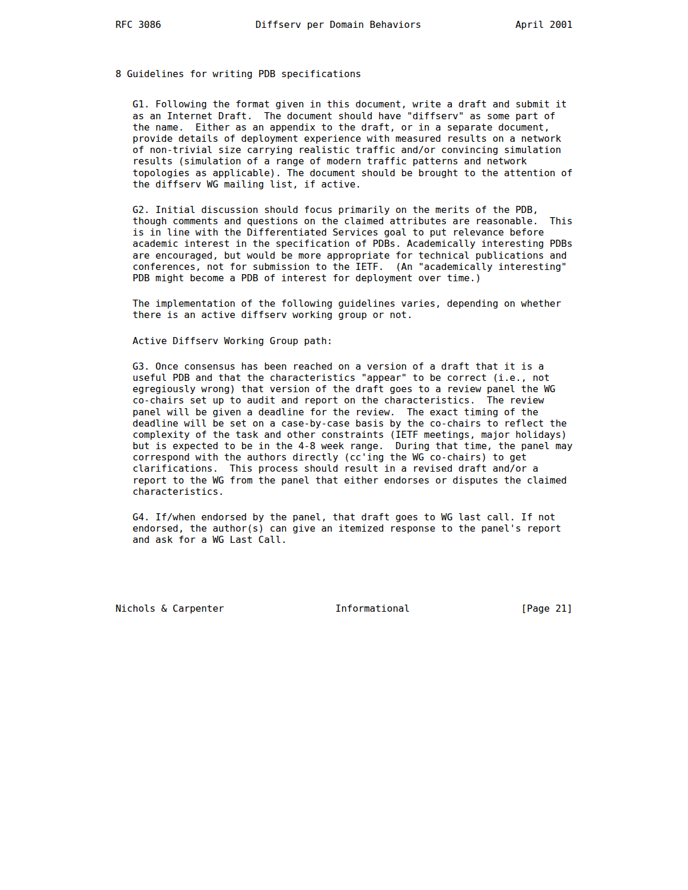RFC 3086 Diffserv per Domain Behaviors April 2001
8 Guidelines for writing PDB specifications
G1. Following the format given in this document, write a draft and submit it as an Internet Draft. The document should have "diffserv" as some part of the name. Either as an appendix to the draft, or in a separate document, provide details of deployment experience with measured results on a network of non-trivial size carrying realistic traffic and/or convincing simulation results (simulation of a range of modern traffic patterns and network topologies as applicable). The document should be brought to the attention of the diffserv WG mailing list, if active.
G2. Initial discussion should focus primarily on the merits of the PDB, though comments and questions on the claimed attributes are reasonable. This is in line with the Differentiated Services goal to put relevance before academic interest in the specification of PDBs. Academically interesting PDBs are encouraged, but would be more appropriate for technical publications and conferences, not for submission to the IETF. (An "academically interesting" PDB might become a PDB of interest for deployment over time.)
The implementation of the following guidelines varies, depending on whether there is an active diffserv working group or not.
Active Diffserv Working Group path:
G3. Once consensus has been reached on a version of a draft that it is a useful PDB and that the characteristics "appear" to be correct (i.e., not egregiously wrong) that version of the draft goes to a review panel the WG co-chairs set up to audit and report on the characteristics. The review panel will be given a deadline for the review. The exact timing of the deadline will be set on a case-by-case basis by the co-chairs to reflect the complexity of the task and other constraints (IETF meetings, major holidays) but is expected to be in the 4-8 week range. During that time, the panel may correspond with the authors directly (cc'ing the WG co-chairs) to get clarifications. This process should result in a revised draft and/or a report to the WG from the panel that either endorses or disputes the claimed characteristics.
G4. If/when endorsed by the panel, that draft goes to WG last call. If not endorsed, the author(s) can give an itemized response to the panel's report and ask for a WG Last Call.
Nichols & Carpenter Informational [Page 21]